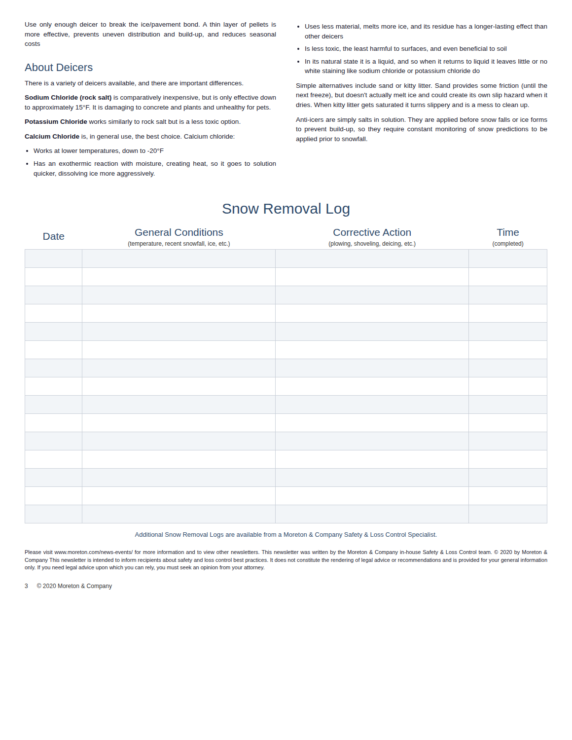Use only enough deicer to break the ice/pavement bond. A thin layer of pellets is more effective, prevents uneven distribution and build-up, and reduces seasonal costs
About Deicers
There is a variety of deicers available, and there are important differences.
Sodium Chloride (rock salt) is comparatively inexpensive, but is only effective down to approximately 15°F. It is damaging to concrete and plants and unhealthy for pets.
Potassium Chloride works similarly to rock salt but is a less toxic option.
Calcium Chloride is, in general use, the best choice. Calcium chloride:
Works at lower temperatures, down to -20°F
Has an exothermic reaction with moisture, creating heat, so it goes to solution quicker, dissolving ice more aggressively.
Uses less material, melts more ice, and its residue has a longer-lasting effect than other deicers
Is less toxic, the least harmful to surfaces, and even beneficial to soil
In its natural state it is a liquid, and so when it returns to liquid it leaves little or no white staining like sodium chloride or potassium chloride do
Simple alternatives include sand or kitty litter. Sand provides some friction (until the next freeze), but doesn't actually melt ice and could create its own slip hazard when it dries. When kitty litter gets saturated it turns slippery and is a mess to clean up.
Anti-icers are simply salts in solution. They are applied before snow falls or ice forms to prevent build-up, so they require constant monitoring of snow predictions to be applied prior to snowfall.
Snow Removal Log
| Date | General Conditions (temperature, recent snowfall, ice, etc.) | Corrective Action (plowing, shoveling, deicing, etc.) | Time (completed) |
| --- | --- | --- | --- |
Additional Snow Removal Logs are available from a Moreton & Company Safety & Loss Control Specialist.
Please visit www.moreton.com/news-events/ for more information and to view other newsletters. This newsletter was written by the Moreton & Company in-house Safety & Loss Control team. © 2020 by Moreton & Company This newsletter is intended to inform recipients about safety and loss control best practices. It does not constitute the rendering of legal advice or recommendations and is provided for your general information only. If you need legal advice upon which you can rely, you must seek an opinion from your attorney.
3© 2020 Moreton & Company